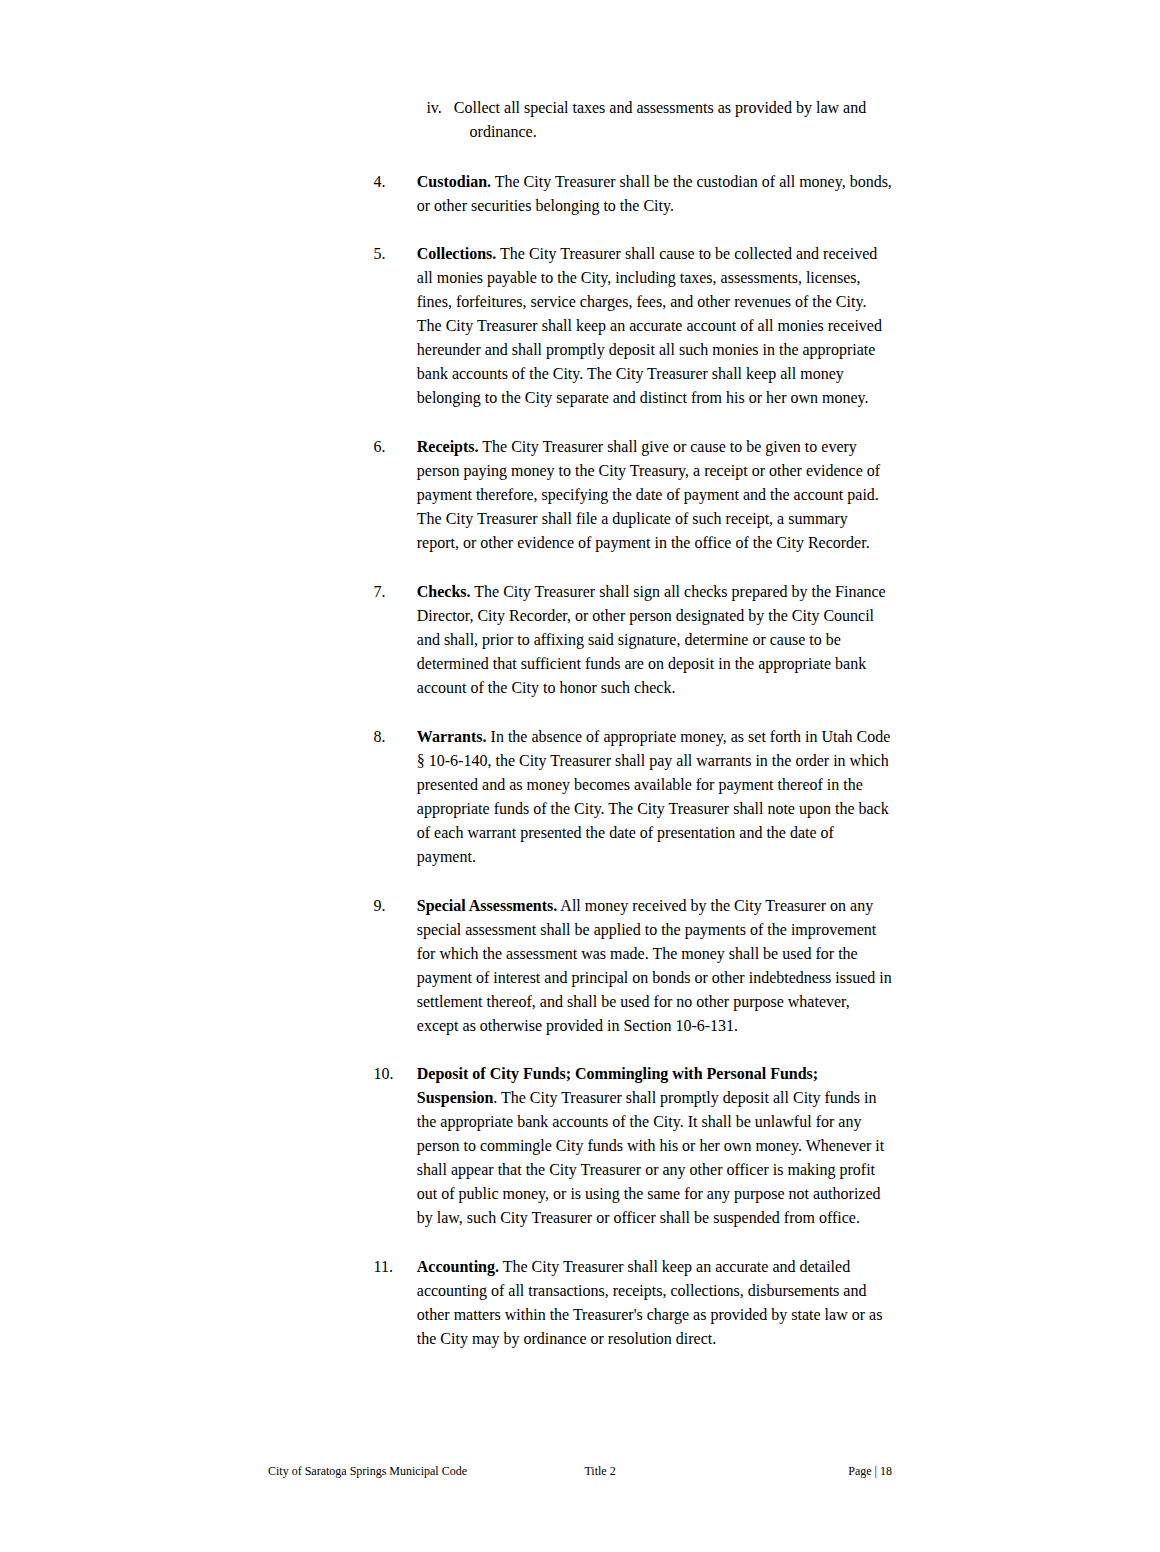iv. Collect all special taxes and assessments as provided by law and ordinance.
4. Custodian. The City Treasurer shall be the custodian of all money, bonds, or other securities belonging to the City.
5. Collections. The City Treasurer shall cause to be collected and received all monies payable to the City, including taxes, assessments, licenses, fines, forfeitures, service charges, fees, and other revenues of the City. The City Treasurer shall keep an accurate account of all monies received hereunder and shall promptly deposit all such monies in the appropriate bank accounts of the City. The City Treasurer shall keep all money belonging to the City separate and distinct from his or her own money.
6. Receipts. The City Treasurer shall give or cause to be given to every person paying money to the City Treasury, a receipt or other evidence of payment therefore, specifying the date of payment and the account paid. The City Treasurer shall file a duplicate of such receipt, a summary report, or other evidence of payment in the office of the City Recorder.
7. Checks. The City Treasurer shall sign all checks prepared by the Finance Director, City Recorder, or other person designated by the City Council and shall, prior to affixing said signature, determine or cause to be determined that sufficient funds are on deposit in the appropriate bank account of the City to honor such check.
8. Warrants. In the absence of appropriate money, as set forth in Utah Code § 10-6-140, the City Treasurer shall pay all warrants in the order in which presented and as money becomes available for payment thereof in the appropriate funds of the City. The City Treasurer shall note upon the back of each warrant presented the date of presentation and the date of payment.
9. Special Assessments. All money received by the City Treasurer on any special assessment shall be applied to the payments of the improvement for which the assessment was made. The money shall be used for the payment of interest and principal on bonds or other indebtedness issued in settlement thereof, and shall be used for no other purpose whatever, except as otherwise provided in Section 10-6-131.
10. Deposit of City Funds; Commingling with Personal Funds; Suspension. The City Treasurer shall promptly deposit all City funds in the appropriate bank accounts of the City. It shall be unlawful for any person to commingle City funds with his or her own money. Whenever it shall appear that the City Treasurer or any other officer is making profit out of public money, or is using the same for any purpose not authorized by law, such City Treasurer or officer shall be suspended from office.
11. Accounting. The City Treasurer shall keep an accurate and detailed accounting of all transactions, receipts, collections, disbursements and other matters within the Treasurer's charge as provided by state law or as the City may by ordinance or resolution direct.
City of Saratoga Springs Municipal Code
Title 2
Page | 18